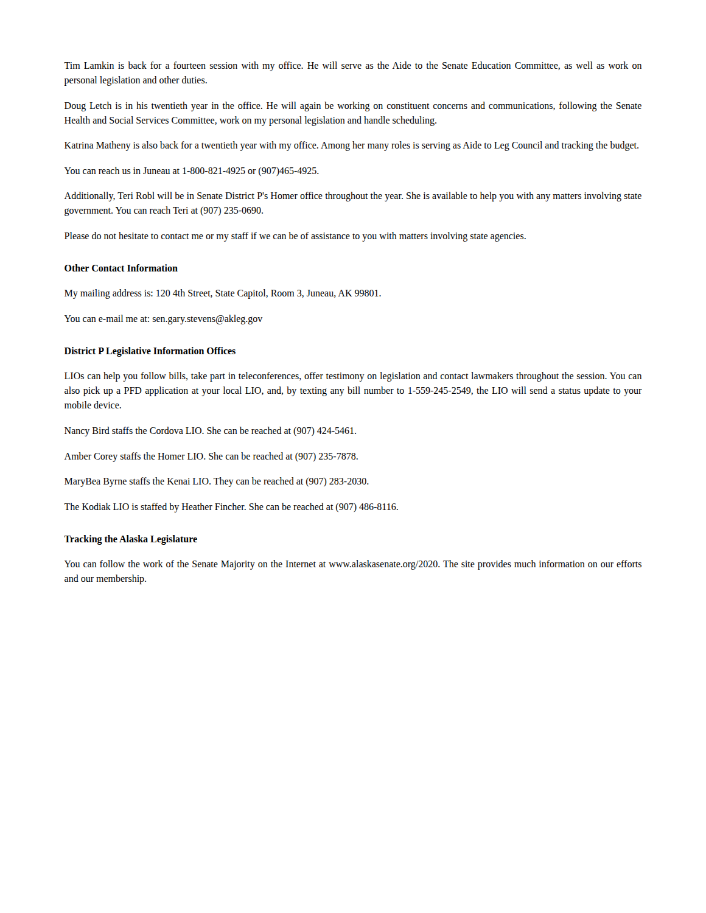Tim Lamkin is back for a fourteen session with my office. He will serve as the Aide to the Senate Education Committee, as well as work on personal legislation and other duties.
Doug Letch is in his twentieth year in the office. He will again be working on constituent concerns and communications, following the Senate Health and Social Services Committee, work on my personal legislation and handle scheduling.
Katrina Matheny is also back for a twentieth year with my office. Among her many roles is serving as Aide to Leg Council and tracking the budget.
You can reach us in Juneau at 1-800-821-4925 or (907)465-4925.
Additionally, Teri Robl will be in Senate District P's Homer office throughout the year. She is available to help you with any matters involving state government. You can reach Teri at (907) 235-0690.
Please do not hesitate to contact me or my staff if we can be of assistance to you with matters involving state agencies.
Other Contact Information
My mailing address is: 120 4th Street, State Capitol, Room 3, Juneau, AK 99801.
You can e-mail me at: sen.gary.stevens@akleg.gov
District P Legislative Information Offices
LIOs can help you follow bills, take part in teleconferences, offer testimony on legislation and contact lawmakers throughout the session. You can also pick up a PFD application at your local LIO, and, by texting any bill number to 1-559-245-2549, the LIO will send a status update to your mobile device.
Nancy Bird staffs the Cordova LIO. She can be reached at (907) 424-5461.
Amber Corey staffs the Homer LIO. She can be reached at (907) 235-7878.
MaryBea Byrne staffs the Kenai LIO. They can be reached at (907) 283-2030.
The Kodiak LIO is staffed by Heather Fincher. She can be reached at (907) 486-8116.
Tracking the Alaska Legislature
You can follow the work of the Senate Majority on the Internet at www.alaskasenate.org/2020. The site provides much information on our efforts and our membership.